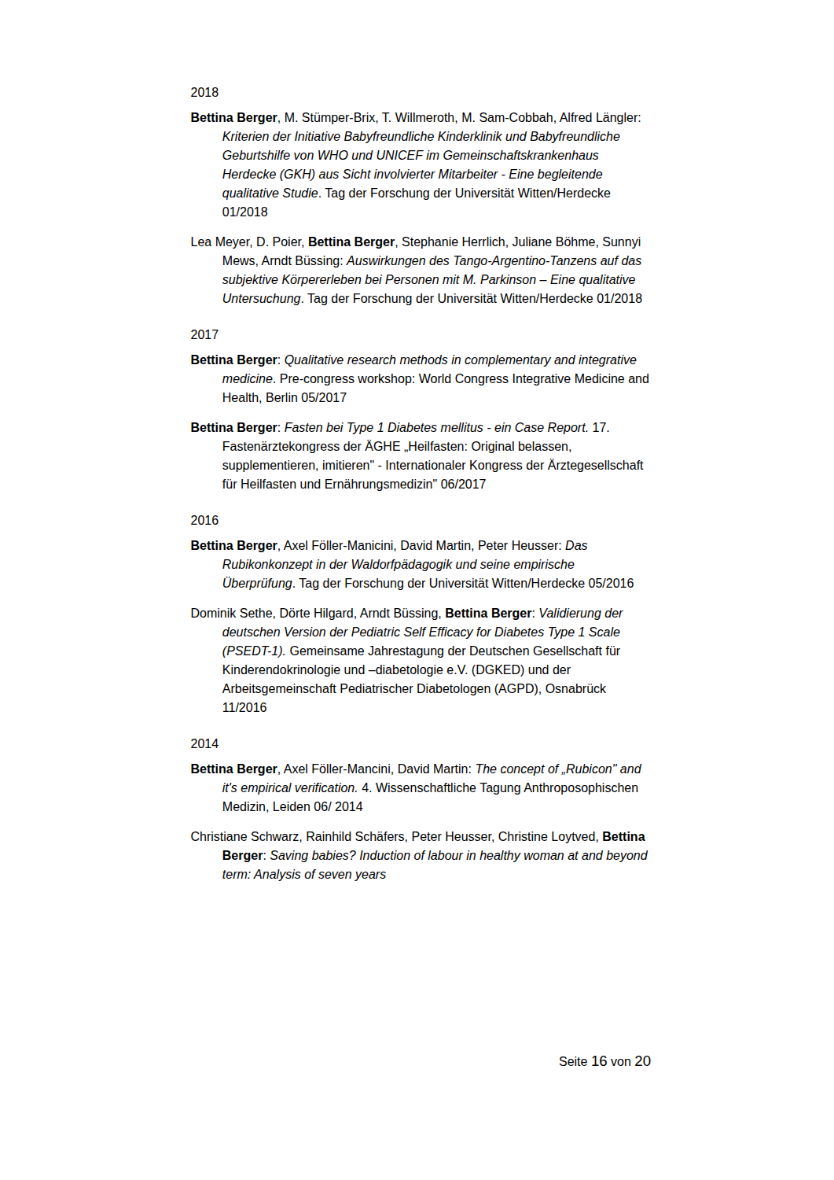2018
Bettina Berger, M. Stümper-Brix, T. Willmeroth, M. Sam-Cobbah, Alfred Längler: Kriterien der Initiative Babyfreundliche Kinderklinik und Babyfreundliche Geburtshilfe von WHO und UNICEF im Gemeinschaftskrankenhaus Herdecke (GKH) aus Sicht involvierter Mitarbeiter - Eine begleitende qualitative Studie. Tag der Forschung der Universität Witten/Herdecke 01/2018
Lea Meyer, D. Poier, Bettina Berger, Stephanie Herrlich, Juliane Böhme, Sunnyi Mews, Arndt Büssing: Auswirkungen des Tango-Argentino-Tanzens auf das subjektive Körpererleben bei Personen mit M. Parkinson – Eine qualitative Untersuchung. Tag der Forschung der Universität Witten/Herdecke 01/2018
2017
Bettina Berger: Qualitative research methods in complementary and integrative medicine. Pre-congress workshop: World Congress Integrative Medicine and Health, Berlin 05/2017
Bettina Berger: Fasten bei Type 1 Diabetes mellitus - ein Case Report. 17. Fastenärztekongress der ÄGHE „Heilfasten: Original belassen, supplementieren, imitieren" - Internationaler Kongress der Ärztegesellschaft für Heilfasten und Ernährungsmedizin" 06/2017
2016
Bettina Berger, Axel Föller-Manicini, David Martin, Peter Heusser: Das Rubikonkonzept in der Waldorfpädagogik und seine empirische Überprüfung. Tag der Forschung der Universität Witten/Herdecke 05/2016
Dominik Sethe, Dörte Hilgard, Arndt Büssing, Bettina Berger: Validierung der deutschen Version der Pediatric Self Efficacy for Diabetes Type 1 Scale (PSEDT-1). Gemeinsame Jahrestagung der Deutschen Gesellschaft für Kinderendokrinologie und –diabetologie e.V. (DGKED) und der Arbeitsgemeinschaft Pediatrischer Diabetologen (AGPD), Osnabrück 11/2016
2014
Bettina Berger, Axel Föller-Mancini, David Martin: The concept of „Rubicon" and it's empirical verification. 4. Wissenschaftliche Tagung Anthroposophischen Medizin, Leiden 06/ 2014
Christiane Schwarz, Rainhild Schäfers, Peter Heusser, Christine Loytved, Bettina Berger: Saving babies? Induction of labour in healthy woman at and beyond term: Analysis of seven years
Seite 16 von 20